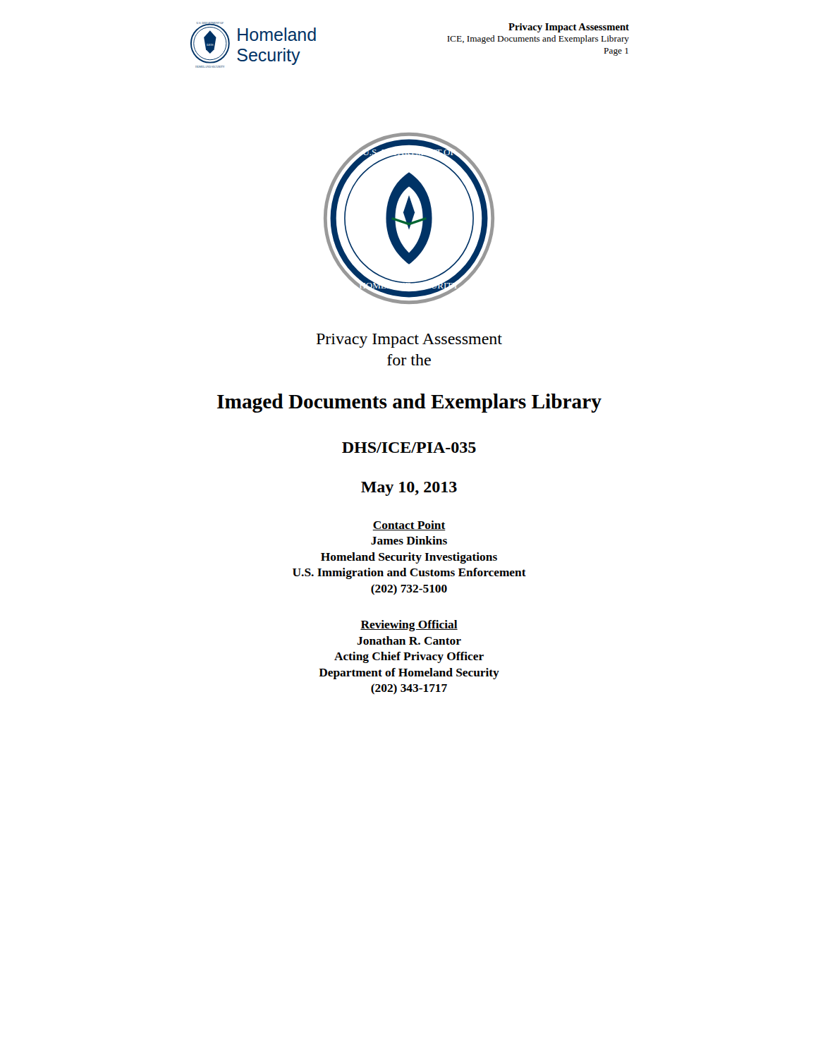Privacy Impact Assessment
ICE, Imaged Documents and Exemplars Library
Page 1
Privacy Impact Assessment
for the
Imaged Documents and Exemplars Library
DHS/ICE/PIA-035
May 10, 2013
Contact Point
James Dinkins
Homeland Security Investigations
U.S. Immigration and Customs Enforcement
(202) 732-5100
Reviewing Official
Jonathan R. Cantor
Acting Chief Privacy Officer
Department of Homeland Security
(202) 343-1717